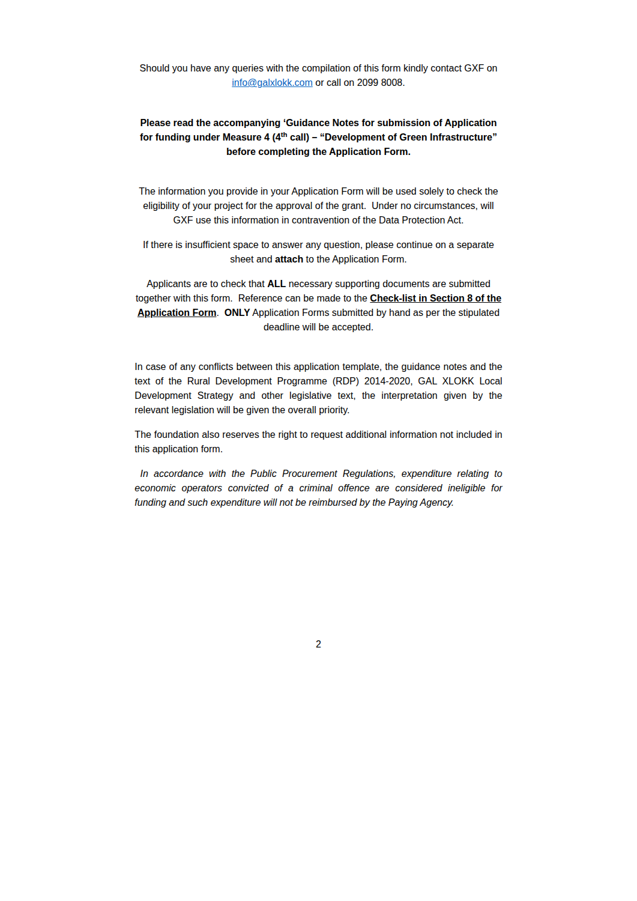Should you have any queries with the compilation of this form kindly contact GXF on info@galxlokk.com or call on 2099 8008.
Please read the accompanying ‘Guidance Notes for submission of Application for funding under Measure 4 (4th call) – “Development of Green Infrastructure” before completing the Application Form.
The information you provide in your Application Form will be used solely to check the eligibility of your project for the approval of the grant. Under no circumstances, will GXF use this information in contravention of the Data Protection Act.
If there is insufficient space to answer any question, please continue on a separate sheet and attach to the Application Form.
Applicants are to check that ALL necessary supporting documents are submitted together with this form. Reference can be made to the Check-list in Section 8 of the Application Form. ONLY Application Forms submitted by hand as per the stipulated deadline will be accepted.
In case of any conflicts between this application template, the guidance notes and the text of the Rural Development Programme (RDP) 2014-2020, GAL XLOKK Local Development Strategy and other legislative text, the interpretation given by the relevant legislation will be given the overall priority.
The foundation also reserves the right to request additional information not included in this application form.
In accordance with the Public Procurement Regulations, expenditure relating to economic operators convicted of a criminal offence are considered ineligible for funding and such expenditure will not be reimbursed by the Paying Agency.
2